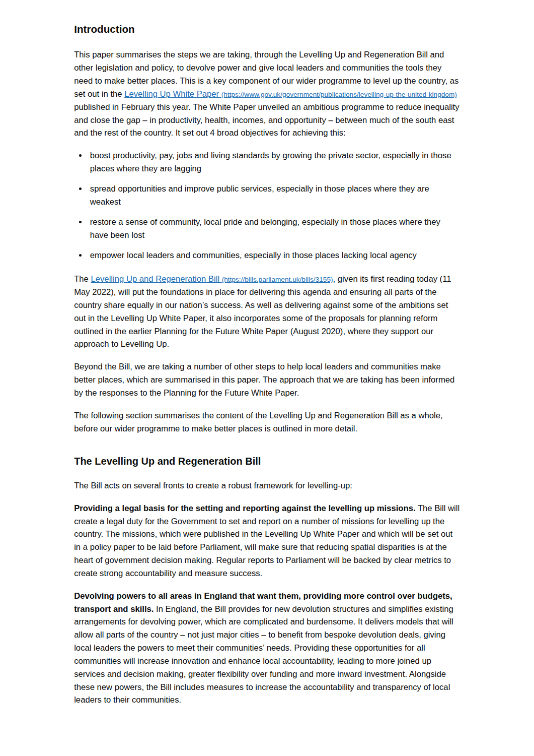Introduction
This paper summarises the steps we are taking, through the Levelling Up and Regeneration Bill and other legislation and policy, to devolve power and give local leaders and communities the tools they need to make better places. This is a key component of our wider programme to level up the country, as set out in the Levelling Up White Paper (https://www.gov.uk/government/publications/levelling-up-the-united-kingdom) published in February this year. The White Paper unveiled an ambitious programme to reduce inequality and close the gap – in productivity, health, incomes, and opportunity – between much of the south east and the rest of the country. It set out 4 broad objectives for achieving this:
boost productivity, pay, jobs and living standards by growing the private sector, especially in those places where they are lagging
spread opportunities and improve public services, especially in those places where they are weakest
restore a sense of community, local pride and belonging, especially in those places where they have been lost
empower local leaders and communities, especially in those places lacking local agency
The Levelling Up and Regeneration Bill (https://bills.parliament.uk/bills/3155), given its first reading today (11 May 2022), will put the foundations in place for delivering this agenda and ensuring all parts of the country share equally in our nation’s success. As well as delivering against some of the ambitions set out in the Levelling Up White Paper, it also incorporates some of the proposals for planning reform outlined in the earlier Planning for the Future White Paper (August 2020), where they support our approach to Levelling Up.
Beyond the Bill, we are taking a number of other steps to help local leaders and communities make better places, which are summarised in this paper. The approach that we are taking has been informed by the responses to the Planning for the Future White Paper.
The following section summarises the content of the Levelling Up and Regeneration Bill as a whole, before our wider programme to make better places is outlined in more detail.
The Levelling Up and Regeneration Bill
The Bill acts on several fronts to create a robust framework for levelling-up:
Providing a legal basis for the setting and reporting against the levelling up missions. The Bill will create a legal duty for the Government to set and report on a number of missions for levelling up the country. The missions, which were published in the Levelling Up White Paper and which will be set out in a policy paper to be laid before Parliament, will make sure that reducing spatial disparities is at the heart of government decision making. Regular reports to Parliament will be backed by clear metrics to create strong accountability and measure success.
Devolving powers to all areas in England that want them, providing more control over budgets, transport and skills. In England, the Bill provides for new devolution structures and simplifies existing arrangements for devolving power, which are complicated and burdensome. It delivers models that will allow all parts of the country – not just major cities – to benefit from bespoke devolution deals, giving local leaders the powers to meet their communities’ needs. Providing these opportunities for all communities will increase innovation and enhance local accountability, leading to more joined up services and decision making, greater flexibility over funding and more inward investment. Alongside these new powers, the Bill includes measures to increase the accountability and transparency of local leaders to their communities.